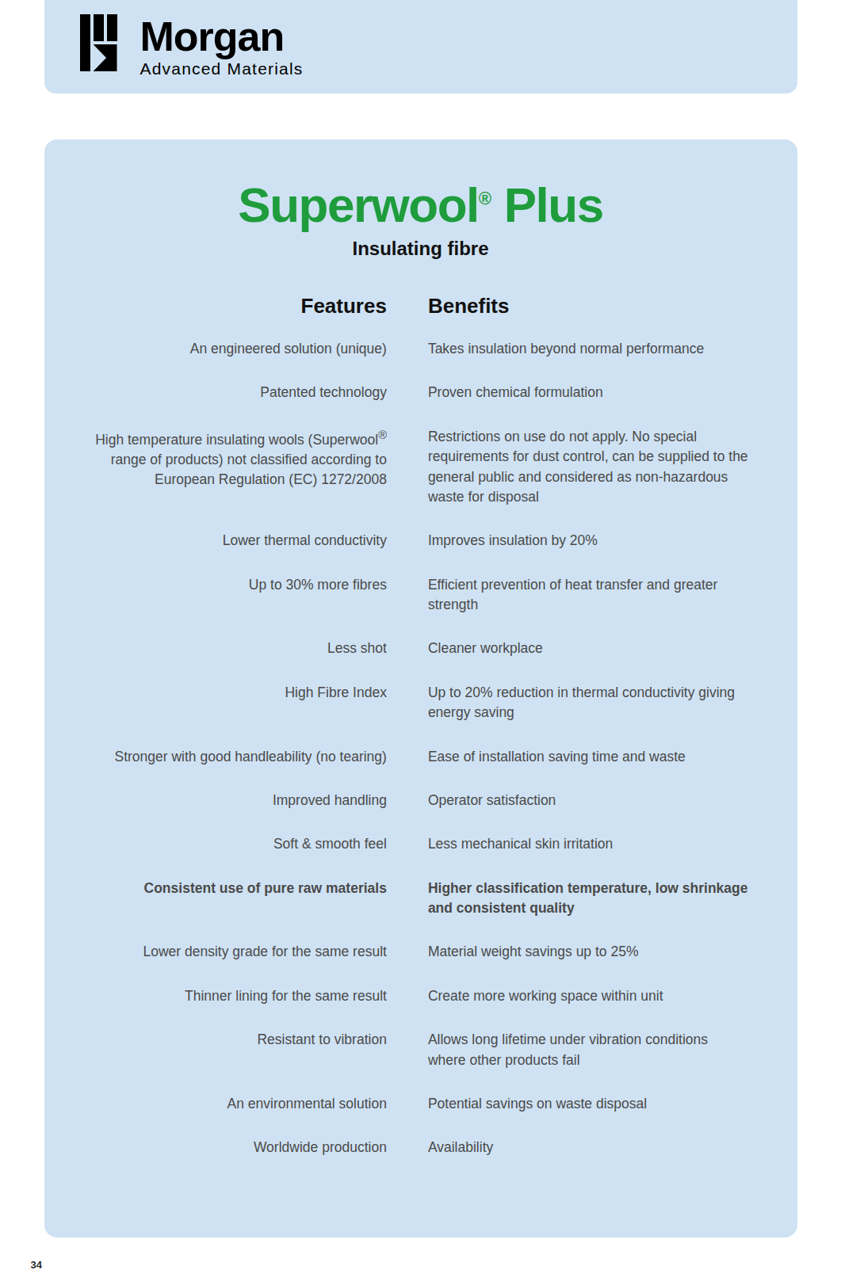Morgan
Advanced Materials
Superwool® Plus
Insulating fibre
| Features | Benefits |
| --- | --- |
| An engineered solution (unique) | Takes insulation beyond normal performance |
| Patented technology | Proven chemical formulation |
| High temperature insulating wools (Superwool ® range of products) not classified according to European Regulation (EC) 1272/2008 | Restrictions on use do not apply. No special requirements for dust control, can be supplied to the general public and considered as non-hazardous waste for disposal |
| Lower thermal conductivity | Improves insulation by 20% |
| Up to 30% more fibres | Efficient prevention of heat transfer and greater strength |
| Less shot | Cleaner workplace |
| High Fibre Index | Up to 20% reduction in thermal conductivity giving energy saving |
| Stronger with good handleability (no tearing) | Ease of installation saving time and waste |
| Improved handling | Operator satisfaction |
| Soft & smooth feel | Less mechanical skin irritation |
| Consistent use of pure raw materials | Higher classification temperature, low shrinkage and consistent quality |
| Lower density grade for the same result | Material weight savings up to 25% |
| Thinner lining for the same result | Create more working space within unit |
| Resistant to vibration | Allows long lifetime under vibration conditions where other products fail |
| An environmental solution | Potential savings on waste disposal |
| Worldwide production | Availability |
34